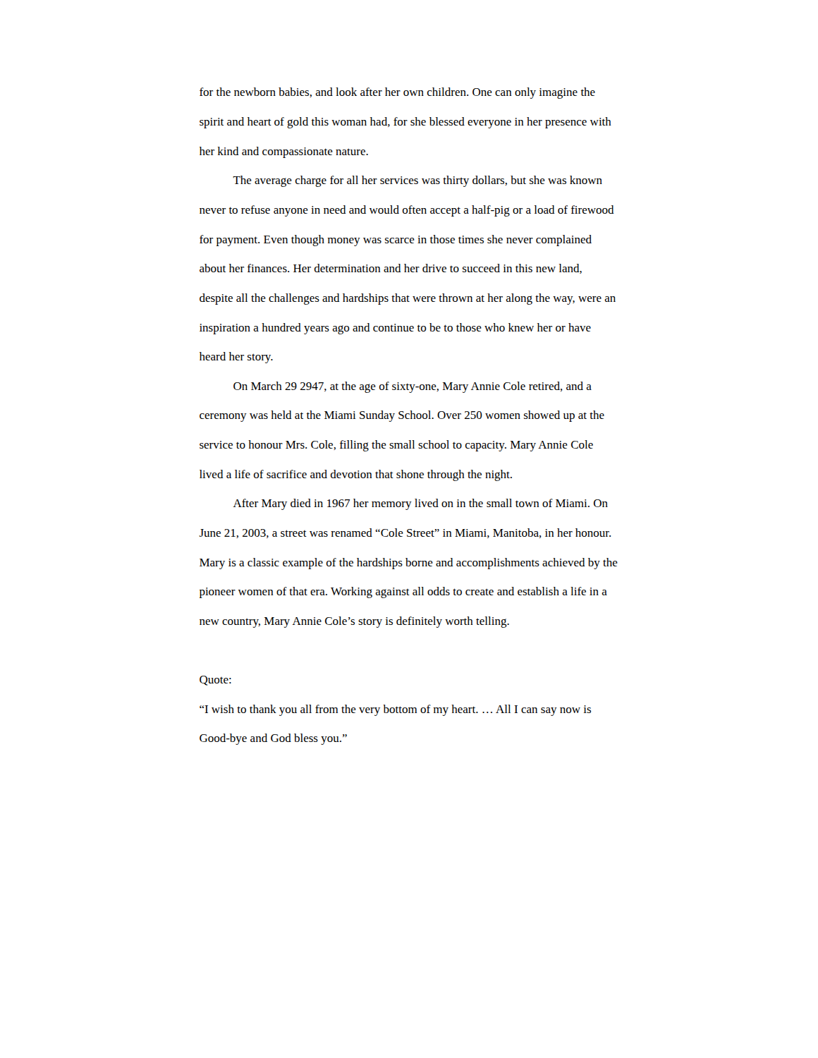for the newborn babies, and look after her own children. One can only imagine the spirit and heart of gold this woman had, for she blessed everyone in her presence with her kind and compassionate nature.
The average charge for all her services was thirty dollars, but she was known never to refuse anyone in need and would often accept a half-pig or a load of firewood for payment. Even though money was scarce in those times she never complained about her finances. Her determination and her drive to succeed in this new land, despite all the challenges and hardships that were thrown at her along the way, were an inspiration a hundred years ago and continue to be to those who knew her or have heard her story.
On March 29 2947, at the age of sixty-one, Mary Annie Cole retired, and a ceremony was held at the Miami Sunday School. Over 250 women showed up at the service to honour Mrs. Cole, filling the small school to capacity. Mary Annie Cole lived a life of sacrifice and devotion that shone through the night.
After Mary died in 1967 her memory lived on in the small town of Miami. On June 21, 2003, a street was renamed “Cole Street” in Miami, Manitoba, in her honour. Mary is a classic example of the hardships borne and accomplishments achieved by the pioneer women of that era. Working against all odds to create and establish a life in a new country, Mary Annie Cole’s story is definitely worth telling.
Quote:
“I wish to thank you all from the very bottom of my heart. … All I can say now is Good-bye and God bless you.”